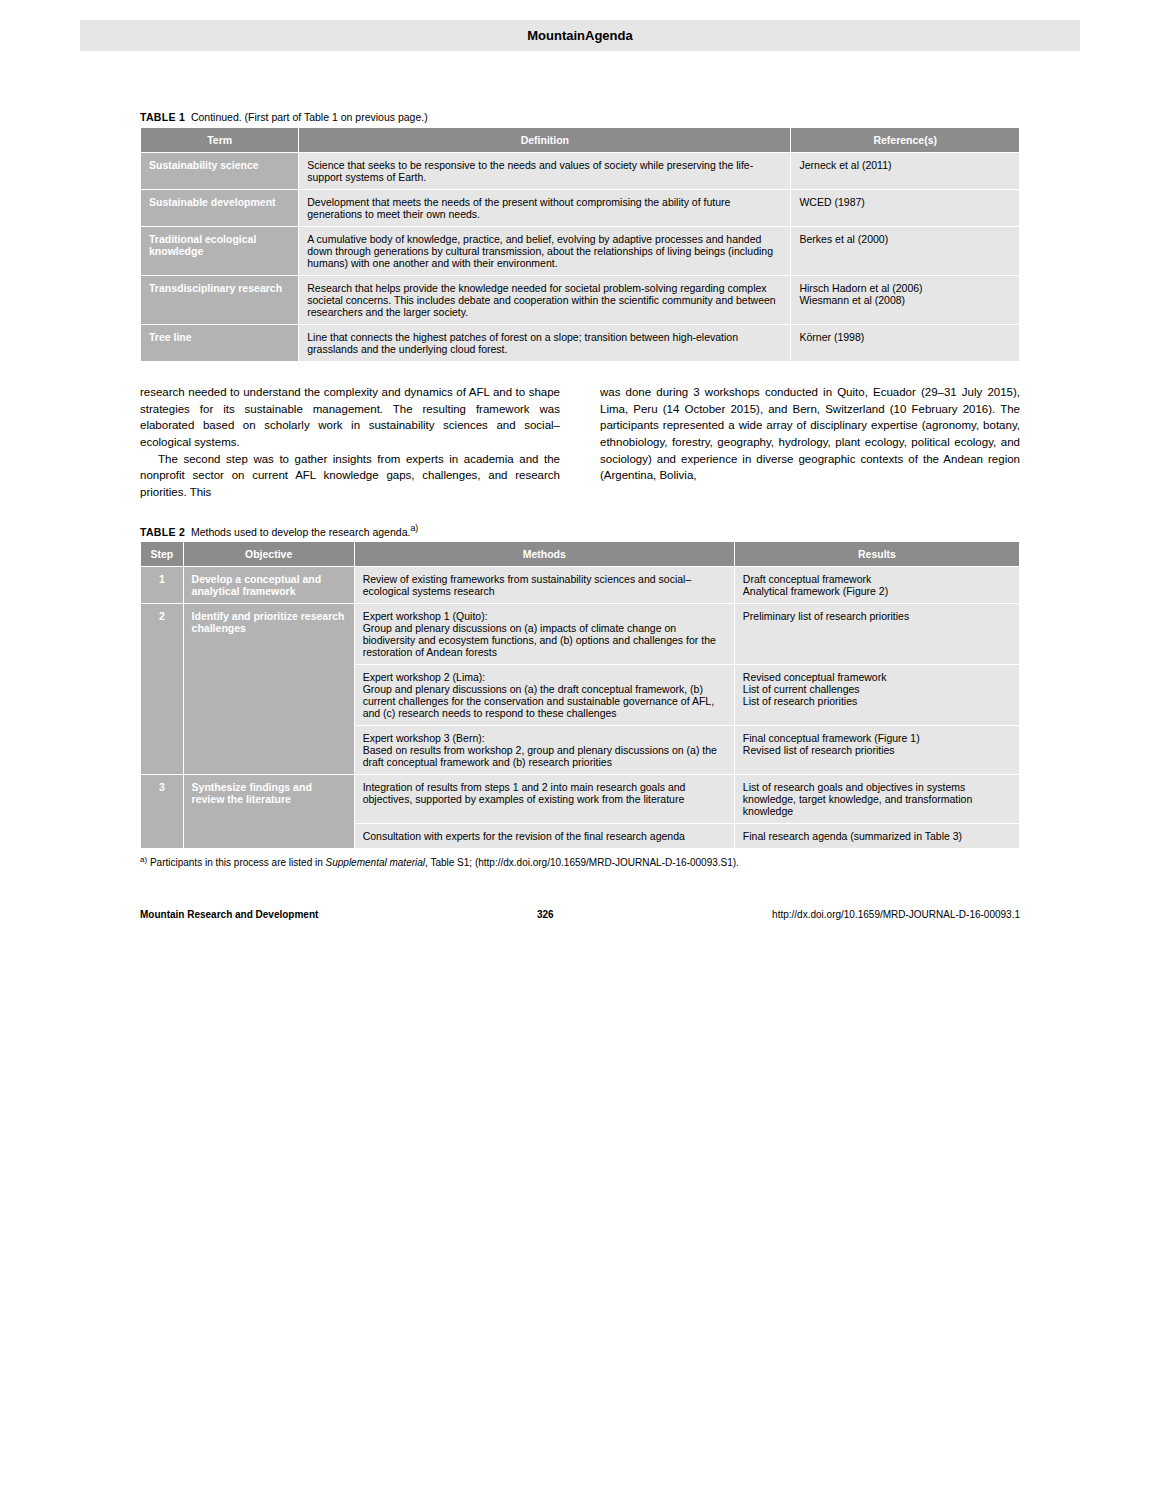MountainAgenda
TABLE 1 Continued. (First part of Table 1 on previous page.)
| Term | Definition | Reference(s) |
| --- | --- | --- |
| Sustainability science | Science that seeks to be responsive to the needs and values of society while preserving the life-support systems of Earth. | Jerneck et al (2011) |
| Sustainable development | Development that meets the needs of the present without compromising the ability of future generations to meet their own needs. | WCED (1987) |
| Traditional ecological knowledge | A cumulative body of knowledge, practice, and belief, evolving by adaptive processes and handed down through generations by cultural transmission, about the relationships of living beings (including humans) with one another and with their environment. | Berkes et al (2000) |
| Transdisciplinary research | Research that helps provide the knowledge needed for societal problem-solving regarding complex societal concerns. This includes debate and cooperation within the scientific community and between researchers and the larger society. | Hirsch Hadorn et al (2006) Wiesmann et al (2008) |
| Tree line | Line that connects the highest patches of forest on a slope; transition between high-elevation grasslands and the underlying cloud forest. | Körner (1998) |
research needed to understand the complexity and dynamics of AFL and to shape strategies for its sustainable management. The resulting framework was elaborated based on scholarly work in sustainability sciences and social–ecological systems.
The second step was to gather insights from experts in academia and the nonprofit sector on current AFL knowledge gaps, challenges, and research priorities. This
was done during 3 workshops conducted in Quito, Ecuador (29–31 July 2015), Lima, Peru (14 October 2015), and Bern, Switzerland (10 February 2016). The participants represented a wide array of disciplinary expertise (agronomy, botany, ethnobiology, forestry, geography, hydrology, plant ecology, political ecology, and sociology) and experience in diverse geographic contexts of the Andean region (Argentina, Bolivia,
TABLE 2 Methods used to develop the research agenda.a)
| Step | Objective | Methods | Results |
| --- | --- | --- | --- |
| 1 | Develop a conceptual and analytical framework | Review of existing frameworks from sustainability sciences and social–ecological systems research | Draft conceptual framework Analytical framework (Figure 2) |
| 2 | Identify and prioritize research challenges | Expert workshop 1 (Quito): Group and plenary discussions on (a) impacts of climate change on biodiversity and ecosystem functions, and (b) options and challenges for the restoration of Andean forests | Preliminary list of research priorities |
| Expert workshop 2 (Lima): Group and plenary discussions on (a) the draft conceptual framework, (b) current challenges for the conservation and sustainable governance of AFL, and (c) research needs to respond to these challenges | Revised conceptual framework List of current challenges List of research priorities |
| Expert workshop 3 (Bern): Based on results from workshop 2, group and plenary discussions on (a) the draft conceptual framework and (b) research priorities | Final conceptual framework (Figure 1) Revised list of research priorities |
| 3 | Synthesize findings and review the literature | Integration of results from steps 1 and 2 into main research goals and objectives, supported by examples of existing work from the literature | List of research goals and objectives in systems knowledge, target knowledge, and transformation knowledge |
| Consultation with experts for the revision of the final research agenda | Final research agenda (summarized in Table 3) |
a) Participants in this process are listed in Supplemental material, Table S1; (http://dx.doi.org/10.1659/MRD-JOURNAL-D-16-00093.S1).
Mountain Research and Development
326
http://dx.doi.org/10.1659/MRD-JOURNAL-D-16-00093.1